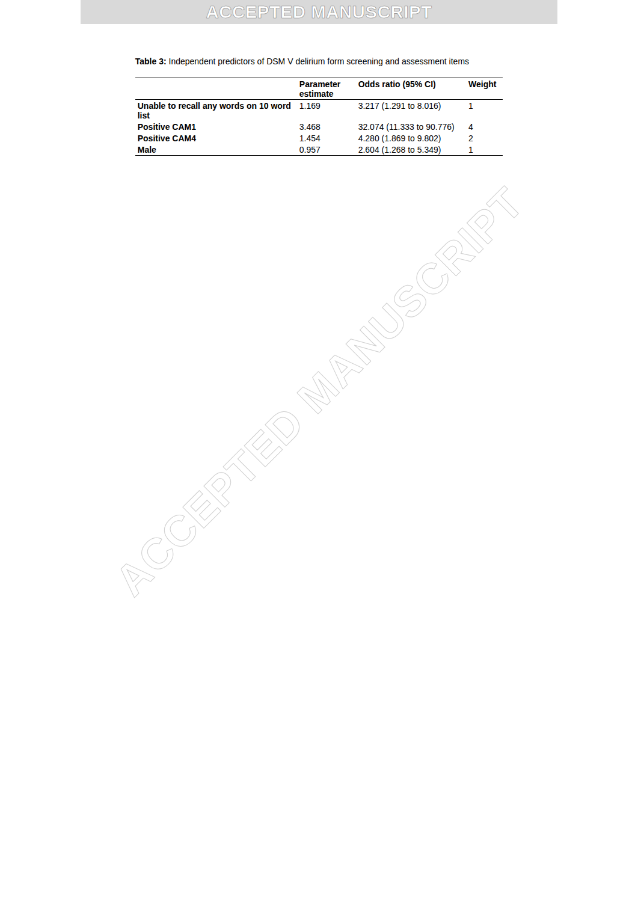ACCEPTED MANUSCRIPT
ACCEPTED MANUSCRIPT
Table 3: Independent predictors of DSM V delirium form screening and assessment items
| | Parameter estimate | Odds ratio (95% CI) | Weight |
| --- | --- | --- | --- |
| Unable to recall any words on 10 word list | 1.169 | 3.217 (1.291 to 8.016) | 1 |
| Positive CAM1 | 3.468 | 32.074 (11.333 to 90.776) | 4 |
| Positive CAM4 | 1.454 | 4.280 (1.869 to 9.802) | 2 |
| Male | 0.957 | 2.604 (1.268 to 5.349) | 1 |